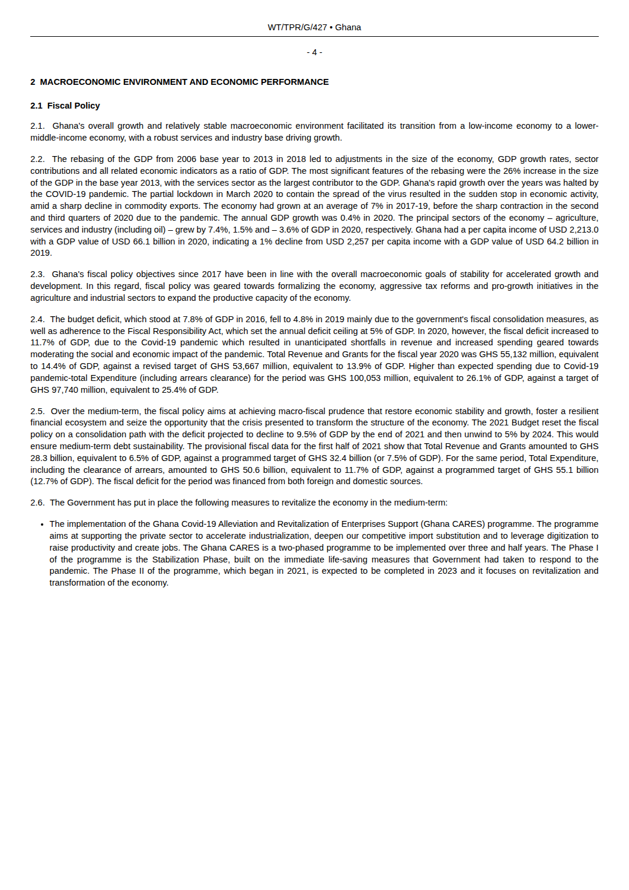WT/TPR/G/427 • Ghana
- 4 -
2 MACROECONOMIC ENVIRONMENT AND ECONOMIC PERFORMANCE
2.1 Fiscal Policy
2.1. Ghana's overall growth and relatively stable macroeconomic environment facilitated its transition from a low-income economy to a lower-middle-income economy, with a robust services and industry base driving growth.
2.2. The rebasing of the GDP from 2006 base year to 2013 in 2018 led to adjustments in the size of the economy, GDP growth rates, sector contributions and all related economic indicators as a ratio of GDP. The most significant features of the rebasing were the 26% increase in the size of the GDP in the base year 2013, with the services sector as the largest contributor to the GDP. Ghana's rapid growth over the years was halted by the COVID-19 pandemic. The partial lockdown in March 2020 to contain the spread of the virus resulted in the sudden stop in economic activity, amid a sharp decline in commodity exports. The economy had grown at an average of 7% in 2017-19, before the sharp contraction in the second and third quarters of 2020 due to the pandemic. The annual GDP growth was 0.4% in 2020. The principal sectors of the economy – agriculture, services and industry (including oil) – grew by 7.4%, 1.5% and – 3.6% of GDP in 2020, respectively. Ghana had a per capita income of USD 2,213.0 with a GDP value of USD 66.1 billion in 2020, indicating a 1% decline from USD 2,257 per capita income with a GDP value of USD 64.2 billion in 2019.
2.3. Ghana's fiscal policy objectives since 2017 have been in line with the overall macroeconomic goals of stability for accelerated growth and development. In this regard, fiscal policy was geared towards formalizing the economy, aggressive tax reforms and pro-growth initiatives in the agriculture and industrial sectors to expand the productive capacity of the economy.
2.4. The budget deficit, which stood at 7.8% of GDP in 2016, fell to 4.8% in 2019 mainly due to the government's fiscal consolidation measures, as well as adherence to the Fiscal Responsibility Act, which set the annual deficit ceiling at 5% of GDP. In 2020, however, the fiscal deficit increased to 11.7% of GDP, due to the Covid-19 pandemic which resulted in unanticipated shortfalls in revenue and increased spending geared towards moderating the social and economic impact of the pandemic. Total Revenue and Grants for the fiscal year 2020 was GHS 55,132 million, equivalent to 14.4% of GDP, against a revised target of GHS 53,667 million, equivalent to 13.9% of GDP. Higher than expected spending due to Covid-19 pandemic-total Expenditure (including arrears clearance) for the period was GHS 100,053 million, equivalent to 26.1% of GDP, against a target of GHS 97,740 million, equivalent to 25.4% of GDP.
2.5. Over the medium-term, the fiscal policy aims at achieving macro-fiscal prudence that restore economic stability and growth, foster a resilient financial ecosystem and seize the opportunity that the crisis presented to transform the structure of the economy. The 2021 Budget reset the fiscal policy on a consolidation path with the deficit projected to decline to 9.5% of GDP by the end of 2021 and then unwind to 5% by 2024. This would ensure medium-term debt sustainability. The provisional fiscal data for the first half of 2021 show that Total Revenue and Grants amounted to GHS 28.3 billion, equivalent to 6.5% of GDP, against a programmed target of GHS 32.4 billion (or 7.5% of GDP). For the same period, Total Expenditure, including the clearance of arrears, amounted to GHS 50.6 billion, equivalent to 11.7% of GDP, against a programmed target of GHS 55.1 billion (12.7% of GDP). The fiscal deficit for the period was financed from both foreign and domestic sources.
2.6. The Government has put in place the following measures to revitalize the economy in the medium-term:
The implementation of the Ghana Covid-19 Alleviation and Revitalization of Enterprises Support (Ghana CARES) programme. The programme aims at supporting the private sector to accelerate industrialization, deepen our competitive import substitution and to leverage digitization to raise productivity and create jobs. The Ghana CARES is a two-phased programme to be implemented over three and half years. The Phase I of the programme is the Stabilization Phase, built on the immediate life-saving measures that Government had taken to respond to the pandemic. The Phase II of the programme, which began in 2021, is expected to be completed in 2023 and it focuses on revitalization and transformation of the economy.